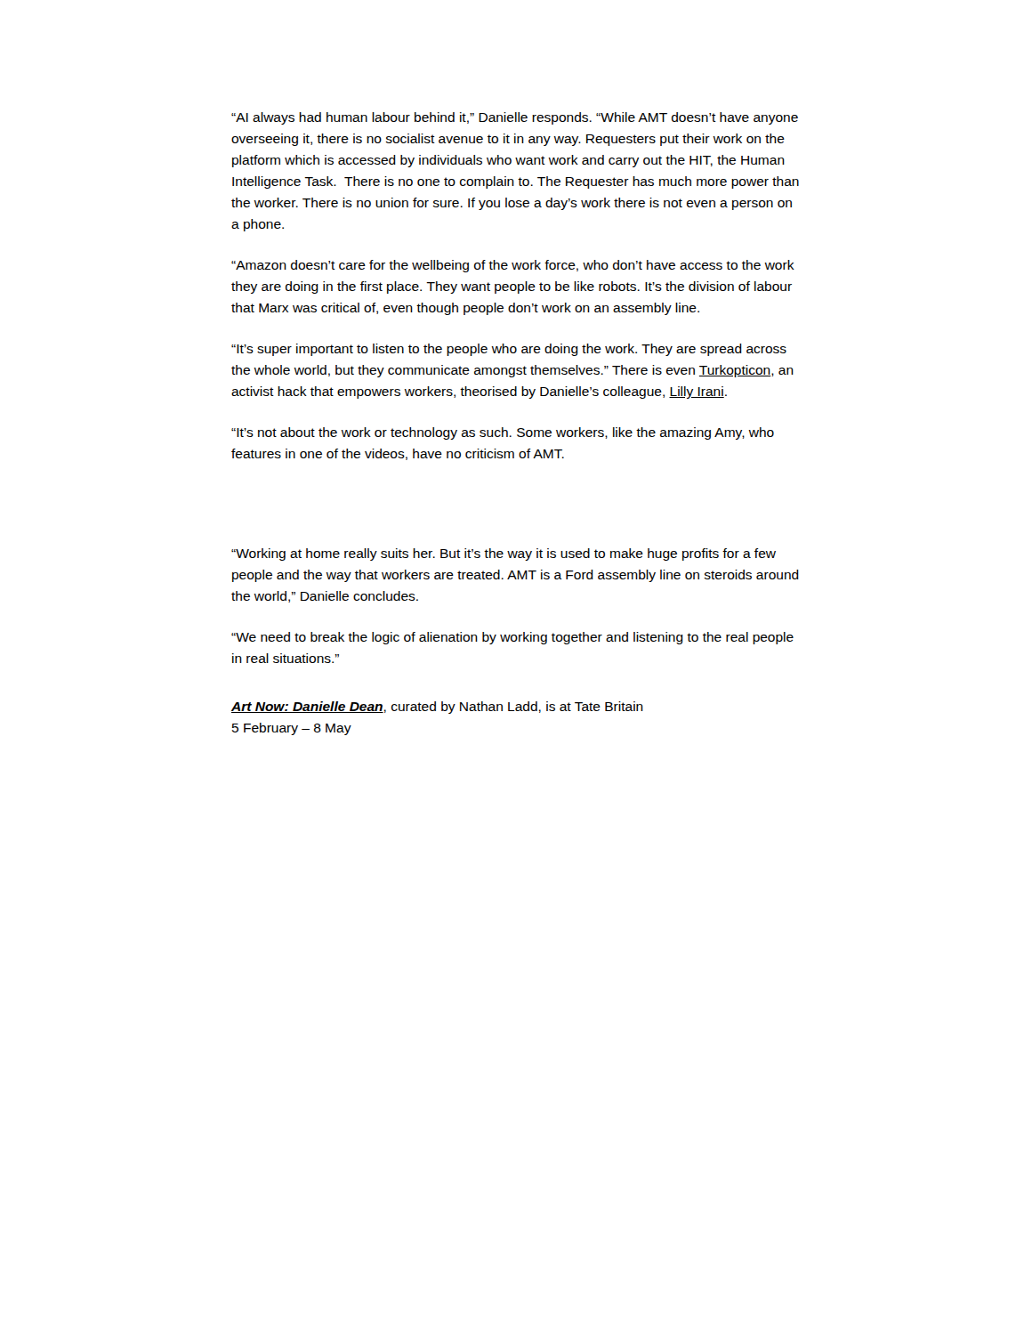“AI always had human labour behind it,” Danielle responds. “While AMT doesn’t have anyone overseeing it, there is no socialist avenue to it in any way. Requesters put their work on the platform which is accessed by individuals who want work and carry out the HIT, the Human Intelligence Task. There is no one to complain to. The Requester has much more power than the worker. There is no union for sure. If you lose a day’s work there is not even a person on a phone.
“Amazon doesn’t care for the wellbeing of the work force, who don’t have access to the work they are doing in the first place. They want people to be like robots. It’s the division of labour that Marx was critical of, even though people don’t work on an assembly line.
“It’s super important to listen to the people who are doing the work. They are spread across the whole world, but they communicate amongst themselves.” There is even Turkopticon, an activist hack that empowers workers, theorised by Danielle’s colleague, Lilly Irani.
“It’s not about the work or technology as such. Some workers, like the amazing Amy, who features in one of the videos, have no criticism of AMT.
“Working at home really suits her. But it’s the way it is used to make huge profits for a few people and the way that workers are treated. AMT is a Ford assembly line on steroids around the world,” Danielle concludes.
“We need to break the logic of alienation by working together and listening to the real people in real situations.”
Art Now: Danielle Dean, curated by Nathan Ladd, is at Tate Britain
5 February – 8 May